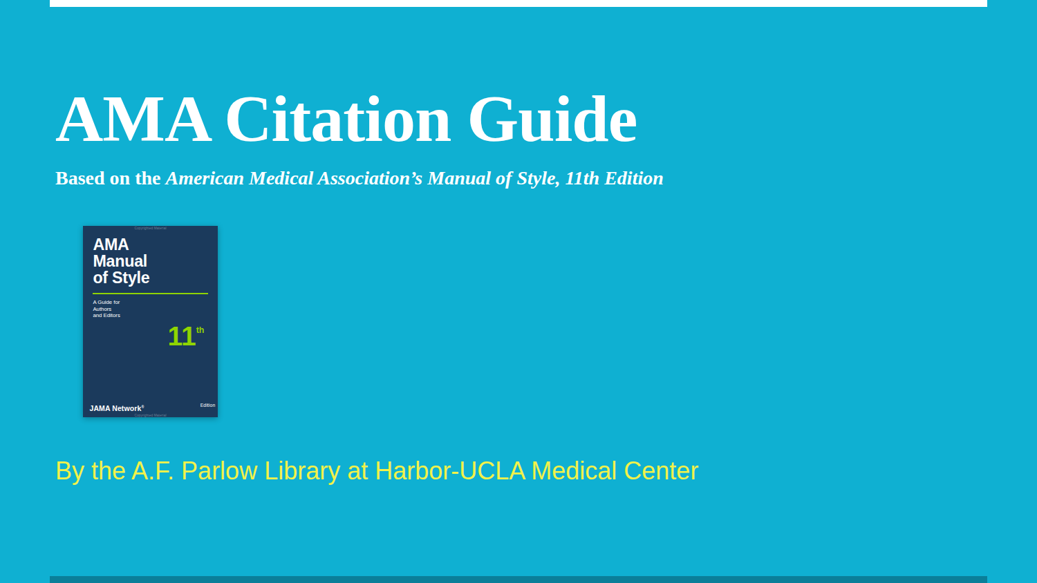AMA Citation Guide
Based on the American Medical Association’s Manual of Style, 11th Edition
Copyrighted Material
AMA
Manual
of Style
A Guide for
Authors
and Editors
11th
Edition
JAMA Network®
Copyrighted Material
By the A.F. Parlow Library at Harbor-UCLA Medical Center